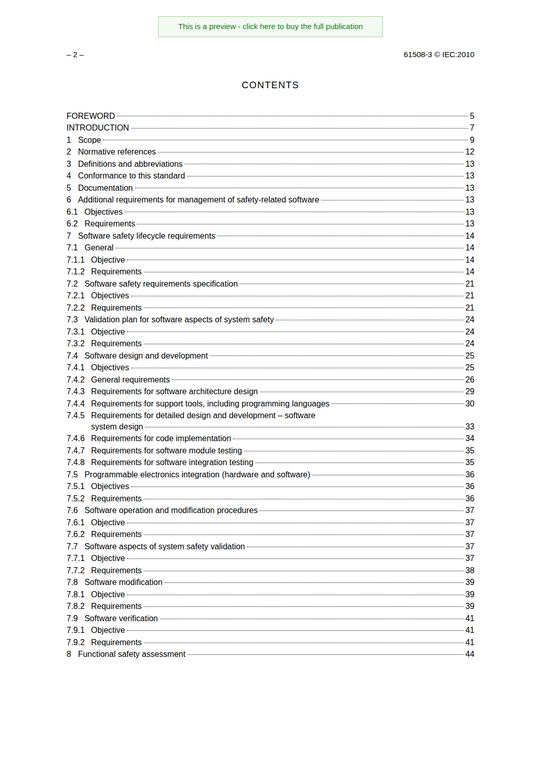This is a preview - click here to buy the full publication
– 2 – 61508-3 © IEC:2010
CONTENTS
FOREWORD 5
INTRODUCTION 7
1 Scope 9
2 Normative references 12
3 Definitions and abbreviations 13
4 Conformance to this standard 13
5 Documentation 13
6 Additional requirements for management of safety-related software 13
6.1 Objectives 13
6.2 Requirements 13
7 Software safety lifecycle requirements 14
7.1 General 14
7.1.1 Objective 14
7.1.2 Requirements 14
7.2 Software safety requirements specification 21
7.2.1 Objectives 21
7.2.2 Requirements 21
7.3 Validation plan for software aspects of system safety 24
7.3.1 Objective 24
7.3.2 Requirements 24
7.4 Software design and development 25
7.4.1 Objectives 25
7.4.2 General requirements 26
7.4.3 Requirements for software architecture design 29
7.4.4 Requirements for support tools, including programming languages 30
7.4.5 Requirements for detailed design and development – software
system design 33
7.4.6 Requirements for code implementation 34
7.4.7 Requirements for software module testing 35
7.4.8 Requirements for software integration testing 35
7.5 Programmable electronics integration (hardware and software) 36
7.5.1 Objectives 36
7.5.2 Requirements 36
7.6 Software operation and modification procedures 37
7.6.1 Objective 37
7.6.2 Requirements 37
7.7 Software aspects of system safety validation 37
7.7.1 Objective 37
7.7.2 Requirements 38
7.8 Software modification 39
7.8.1 Objective 39
7.8.2 Requirements 39
7.9 Software verification 41
7.9.1 Objective 41
7.9.2 Requirements 41
8 Functional safety assessment 44